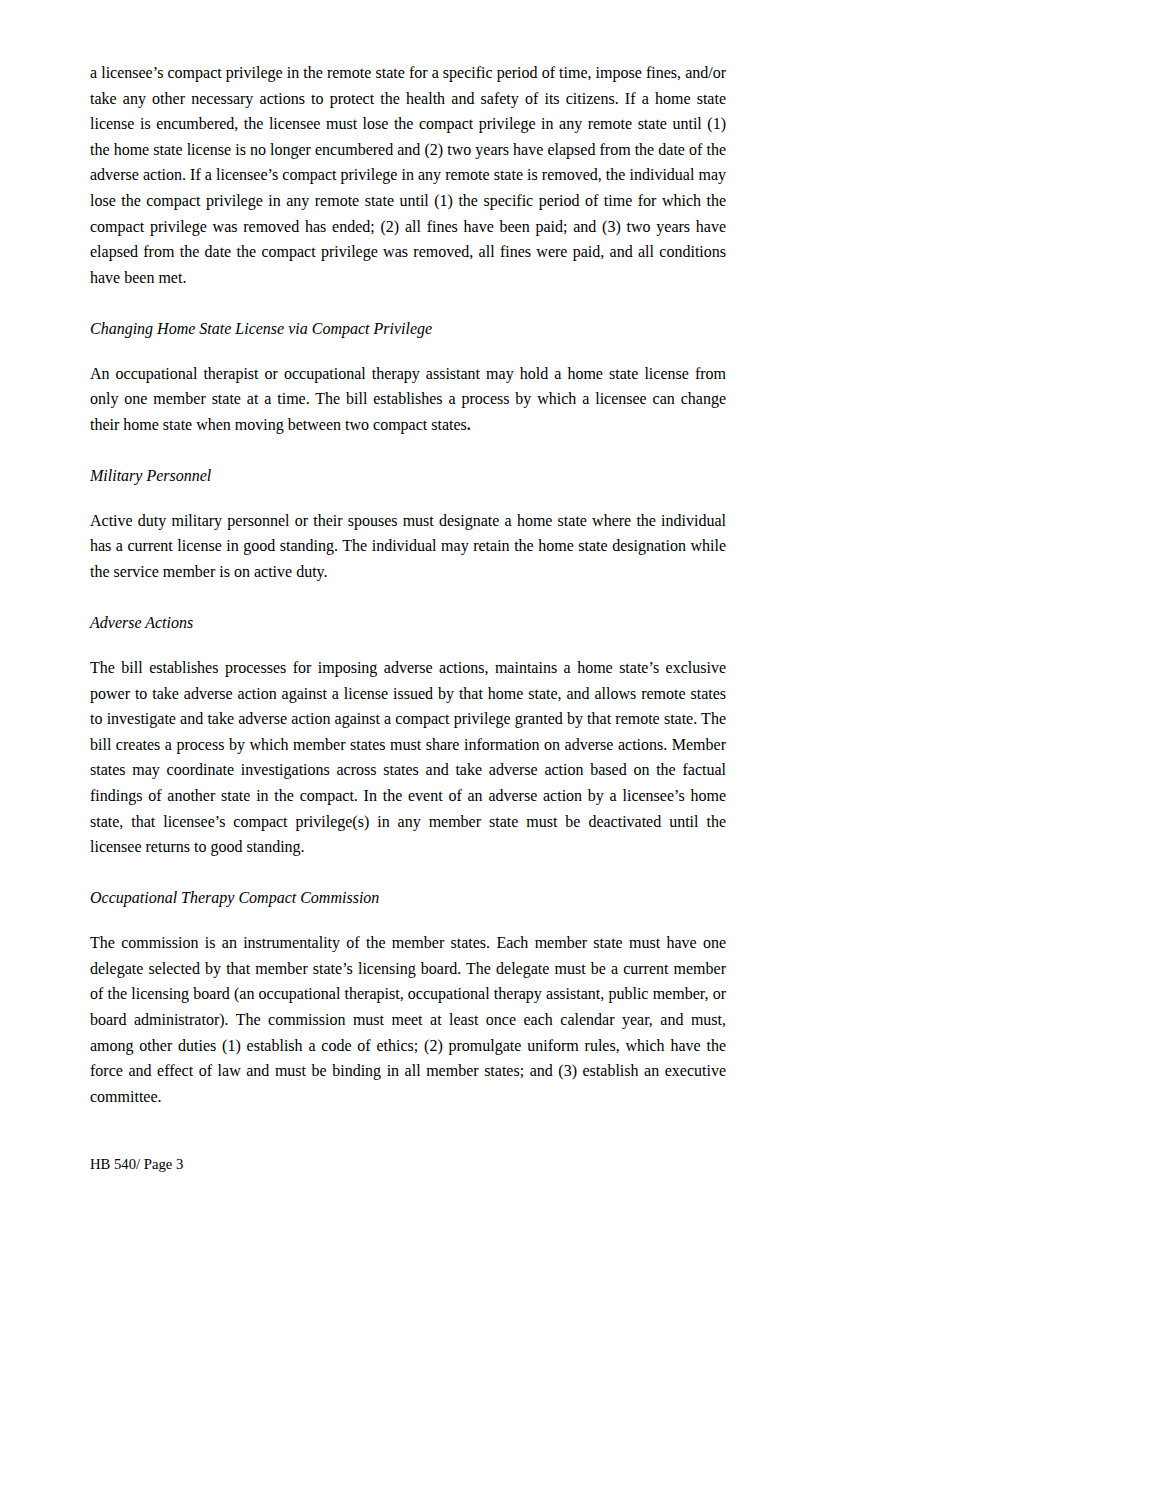a licensee’s compact privilege in the remote state for a specific period of time, impose fines, and/or take any other necessary actions to protect the health and safety of its citizens. If a home state license is encumbered, the licensee must lose the compact privilege in any remote state until (1) the home state license is no longer encumbered and (2) two years have elapsed from the date of the adverse action. If a licensee’s compact privilege in any remote state is removed, the individual may lose the compact privilege in any remote state until (1) the specific period of time for which the compact privilege was removed has ended; (2) all fines have been paid; and (3) two years have elapsed from the date the compact privilege was removed, all fines were paid, and all conditions have been met.
Changing Home State License via Compact Privilege
An occupational therapist or occupational therapy assistant may hold a home state license from only one member state at a time. The bill establishes a process by which a licensee can change their home state when moving between two compact states.
Military Personnel
Active duty military personnel or their spouses must designate a home state where the individual has a current license in good standing. The individual may retain the home state designation while the service member is on active duty.
Adverse Actions
The bill establishes processes for imposing adverse actions, maintains a home state’s exclusive power to take adverse action against a license issued by that home state, and allows remote states to investigate and take adverse action against a compact privilege granted by that remote state. The bill creates a process by which member states must share information on adverse actions. Member states may coordinate investigations across states and take adverse action based on the factual findings of another state in the compact. In the event of an adverse action by a licensee’s home state, that licensee’s compact privilege(s) in any member state must be deactivated until the licensee returns to good standing.
Occupational Therapy Compact Commission
The commission is an instrumentality of the member states. Each member state must have one delegate selected by that member state’s licensing board. The delegate must be a current member of the licensing board (an occupational therapist, occupational therapy assistant, public member, or board administrator). The commission must meet at least once each calendar year, and must, among other duties (1) establish a code of ethics; (2) promulgate uniform rules, which have the force and effect of law and must be binding in all member states; and (3) establish an executive committee.
HB 540/ Page 3